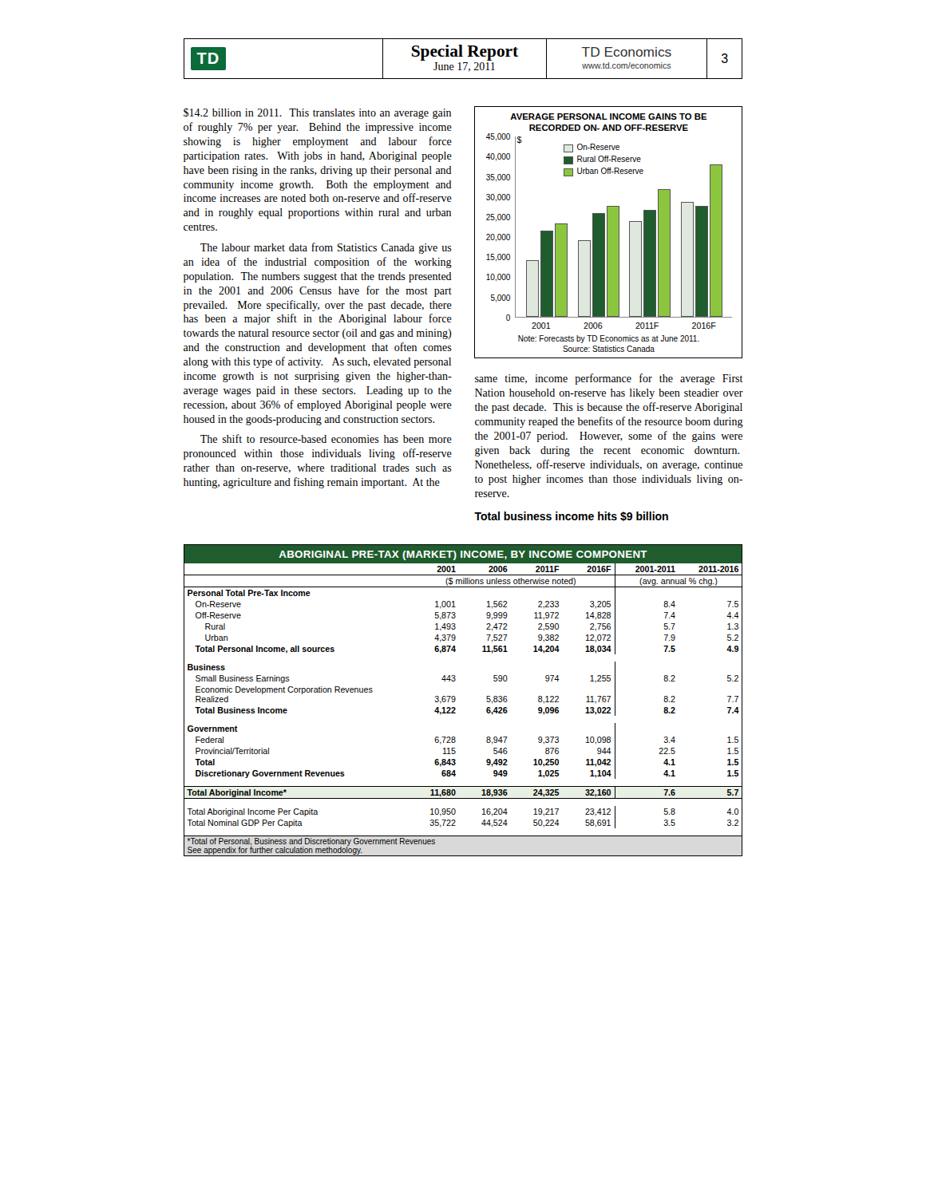TD
Special Report
June 17, 2011
TD Economics
www.td.com/economics
3
$14.2 billion in 2011. This translates into an average gain of roughly 7% per year. Behind the impressive income showing is higher employment and labour force participation rates. With jobs in hand, Aboriginal people have been rising in the ranks, driving up their personal and community income growth. Both the employment and income increases are noted both on-reserve and off-reserve and in roughly equal proportions within rural and urban centres.
The labour market data from Statistics Canada give us an idea of the industrial composition of the working population. The numbers suggest that the trends presented in the 2001 and 2006 Census have for the most part prevailed. More specifically, over the past decade, there has been a major shift in the Aboriginal labour force towards the natural resource sector (oil and gas and mining) and the construction and development that often comes along with this type of activity. As such, elevated personal income growth is not surprising given the higher-than-average wages paid in these sectors. Leading up to the recession, about 36% of employed Aboriginal people were housed in the goods-producing and construction sectors.
The shift to resource-based economies has been more pronounced within those individuals living off-reserve rather than on-reserve, where traditional trades such as hunting, agriculture and fishing remain important. At the
AVERAGE PERSONAL INCOME GAINS TO BE
RECORDED ON- AND OFF-RESERVE
45,000
40,000
35,000
30,000
25,000
20,000
15,000
10,000
5,000
0
$
On-Reserve
Rural Off-Reserve
Urban Off-Reserve
2001
2006
2011F
2016F
Note: Forecasts by TD Economics as at June 2011.
Source: Statistics Canada
same time, income performance for the average First Nation household on-reserve has likely been steadier over the past decade. This is because the off-reserve Aboriginal community reaped the benefits of the resource boom during the 2001-07 period. However, some of the gains were given back during the recent economic downturn. Nonetheless, off-reserve individuals, on average, continue to post higher incomes than those individuals living on-reserve.
Total business income hits $9 billion
ABORIGINAL PRE-TAX (MARKET) INCOME, BY INCOME COMPONENT
| | 2001 | 2006 | 2011F | 2016F | 2001-2011 | 2011-2016 |
| --- | --- | --- | --- | --- | --- | --- |
| | ($ millions unless otherwise noted) | (avg. annual % chg.) |
| Personal Total Pre-Tax Income | | | | | | |
| On-Reserve | 1,001 | 1,562 | 2,233 | 3,205 | 8.4 | 7.5 |
| Off-Reserve | 5,873 | 9,999 | 11,972 | 14,828 | 7.4 | 4.4 |
| Rural | 1,493 | 2,472 | 2,590 | 2,756 | 5.7 | 1.3 |
| Urban | 4,379 | 7,527 | 9,382 | 12,072 | 7.9 | 5.2 |
| Total Personal Income, all sources | 6,874 | 11,561 | 14,204 | 18,034 | 7.5 | 4.9 |
| Business | | | | | | |
| Small Business Earnings | 443 | 590 | 974 | 1,255 | 8.2 | 5.2 |
| Economic Development Corporation Revenues Realized | 3,679 | 5,836 | 8,122 | 11,767 | 8.2 | 7.7 |
| Total Business Income | 4,122 | 6,426 | 9,096 | 13,022 | 8.2 | 7.4 |
| Government | | | | | | |
| Federal | 6,728 | 8,947 | 9,373 | 10,098 | 3.4 | 1.5 |
| Provincial/Territorial | 115 | 546 | 876 | 944 | 22.5 | 1.5 |
| Total | 6,843 | 9,492 | 10,250 | 11,042 | 4.1 | 1.5 |
| Discretionary Government Revenues | 684 | 949 | 1,025 | 1,104 | 4.1 | 1.5 |
| Total Aboriginal Income* | 11,680 | 18,936 | 24,325 | 32,160 | 7.6 | 5.7 |
| Total Aboriginal Income Per Capita | 10,950 | 16,204 | 19,217 | 23,412 | 5.8 | 4.0 |
| Total Nominal GDP Per Capita | 35,722 | 44,524 | 50,224 | 58,691 | 3.5 | 3.2 |
| *Total of Personal, Business and Discretionary Government Revenues See appendix for further calculation methodology. | |